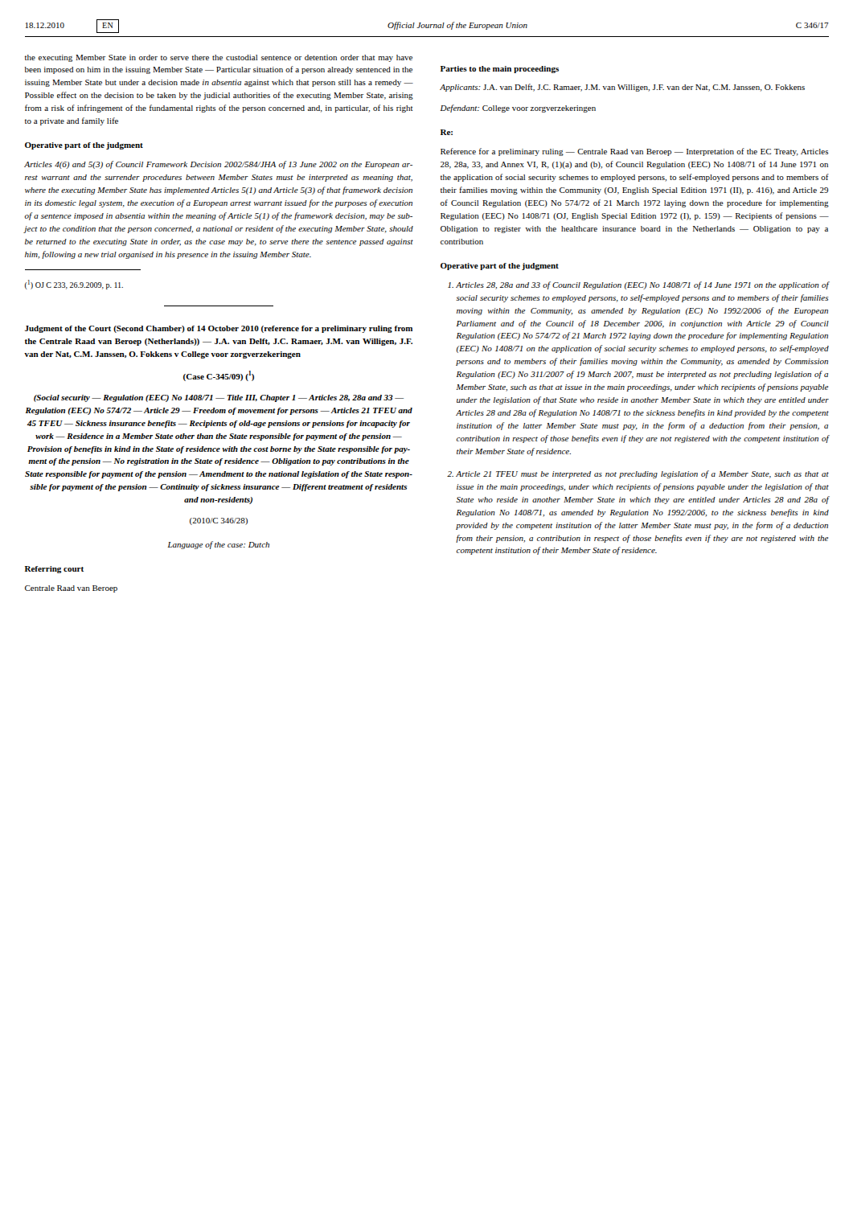18.12.2010
EN
Official Journal of the European Union
C 346/17
the executing Member State in order to serve there the custodial sentence or detention order that may have been imposed on him in the issuing Member State — Particular situation of a person already sentenced in the issuing Member State but under a decision made in absentia against which that person still has a remedy — Possible effect on the decision to be taken by the judicial authorities of the executing Member State, arising from a risk of infringement of the fundamental rights of the person concerned and, in particular, of his right to a private and family life
Operative part of the judgment
Articles 4(6) and 5(3) of Council Framework Decision 2002/584/JHA of 13 June 2002 on the European arrest warrant and the surrender procedures between Member States must be interpreted as meaning that, where the executing Member State has implemented Articles 5(1) and Article 5(3) of that framework decision in its domestic legal system, the execution of a European arrest warrant issued for the purposes of execution of a sentence imposed in absentia within the meaning of Article 5(1) of the framework decision, may be subject to the condition that the person concerned, a national or resident of the executing Member State, should be returned to the executing State in order, as the case may be, to serve there the sentence passed against him, following a new trial organised in his presence in the issuing Member State.
(1) OJ C 233, 26.9.2009, p. 11.
Judgment of the Court (Second Chamber) of 14 October 2010 (reference for a preliminary ruling from the Centrale Raad van Beroep (Netherlands)) — J.A. van Delft, J.C. Ramaer, J.M. van Willigen, J.F. van der Nat, C.M. Janssen, O. Fokkens v College voor zorgverzekeringen
(Case C-345/09) (1)
(Social security — Regulation (EEC) No 1408/71 — Title III, Chapter 1 — Articles 28, 28a and 33 — Regulation (EEC) No 574/72 — Article 29 — Freedom of movement for persons — Articles 21 TFEU and 45 TFEU — Sickness insurance benefits — Recipients of old-age pensions or pensions for incapacity for work — Residence in a Member State other than the State responsible for payment of the pension — Provision of benefits in kind in the State of residence with the cost borne by the State responsible for payment of the pension — No registration in the State of residence — Obligation to pay contributions in the State responsible for payment of the pension — Amendment to the national legislation of the State responsible for payment of the pension — Continuity of sickness insurance — Different treatment of residents and non-residents)
(2010/C 346/28)
Language of the case: Dutch
Referring court
Centrale Raad van Beroep
Parties to the main proceedings
Applicants: J.A. van Delft, J.C. Ramaer, J.M. van Willigen, J.F. van der Nat, C.M. Janssen, O. Fokkens
Defendant: College voor zorgverzekeringen
Re:
Reference for a preliminary ruling — Centrale Raad van Beroep — Interpretation of the EC Treaty, Articles 28, 28a, 33, and Annex VI, R, (1)(a) and (b), of Council Regulation (EEC) No 1408/71 of 14 June 1971 on the application of social security schemes to employed persons, to self-employed persons and to members of their families moving within the Community (OJ, English Special Edition 1971 (II), p. 416), and Article 29 of Council Regulation (EEC) No 574/72 of 21 March 1972 laying down the procedure for implementing Regulation (EEC) No 1408/71 (OJ, English Special Edition 1972 (I), p. 159) — Recipients of pensions — Obligation to register with the healthcare insurance board in the Netherlands — Obligation to pay a contribution
Operative part of the judgment
Articles 28, 28a and 33 of Council Regulation (EEC) No 1408/71 of 14 June 1971 on the application of social security schemes to employed persons, to self-employed persons and to members of their families moving within the Community, as amended by Regulation (EC) No 1992/2006 of the European Parliament and of the Council of 18 December 2006, in conjunction with Article 29 of Council Regulation (EEC) No 574/72 of 21 March 1972 laying down the procedure for implementing Regulation (EEC) No 1408/71 on the application of social security schemes to employed persons, to self-employed persons and to members of their families moving within the Community, as amended by Commission Regulation (EC) No 311/2007 of 19 March 2007, must be interpreted as not precluding legislation of a Member State, such as that at issue in the main proceedings, under which recipients of pensions payable under the legislation of that State who reside in another Member State in which they are entitled under Articles 28 and 28a of Regulation No 1408/71 to the sickness benefits in kind provided by the competent institution of the latter Member State must pay, in the form of a deduction from their pension, a contribution in respect of those benefits even if they are not registered with the competent institution of their Member State of residence.
Article 21 TFEU must be interpreted as not precluding legislation of a Member State, such as that at issue in the main proceedings, under which recipients of pensions payable under the legislation of that State who reside in another Member State in which they are entitled under Articles 28 and 28a of Regulation No 1408/71, as amended by Regulation No 1992/2006, to the sickness benefits in kind provided by the competent institution of the latter Member State must pay, in the form of a deduction from their pension, a contribution in respect of those benefits even if they are not registered with the competent institution of their Member State of residence.